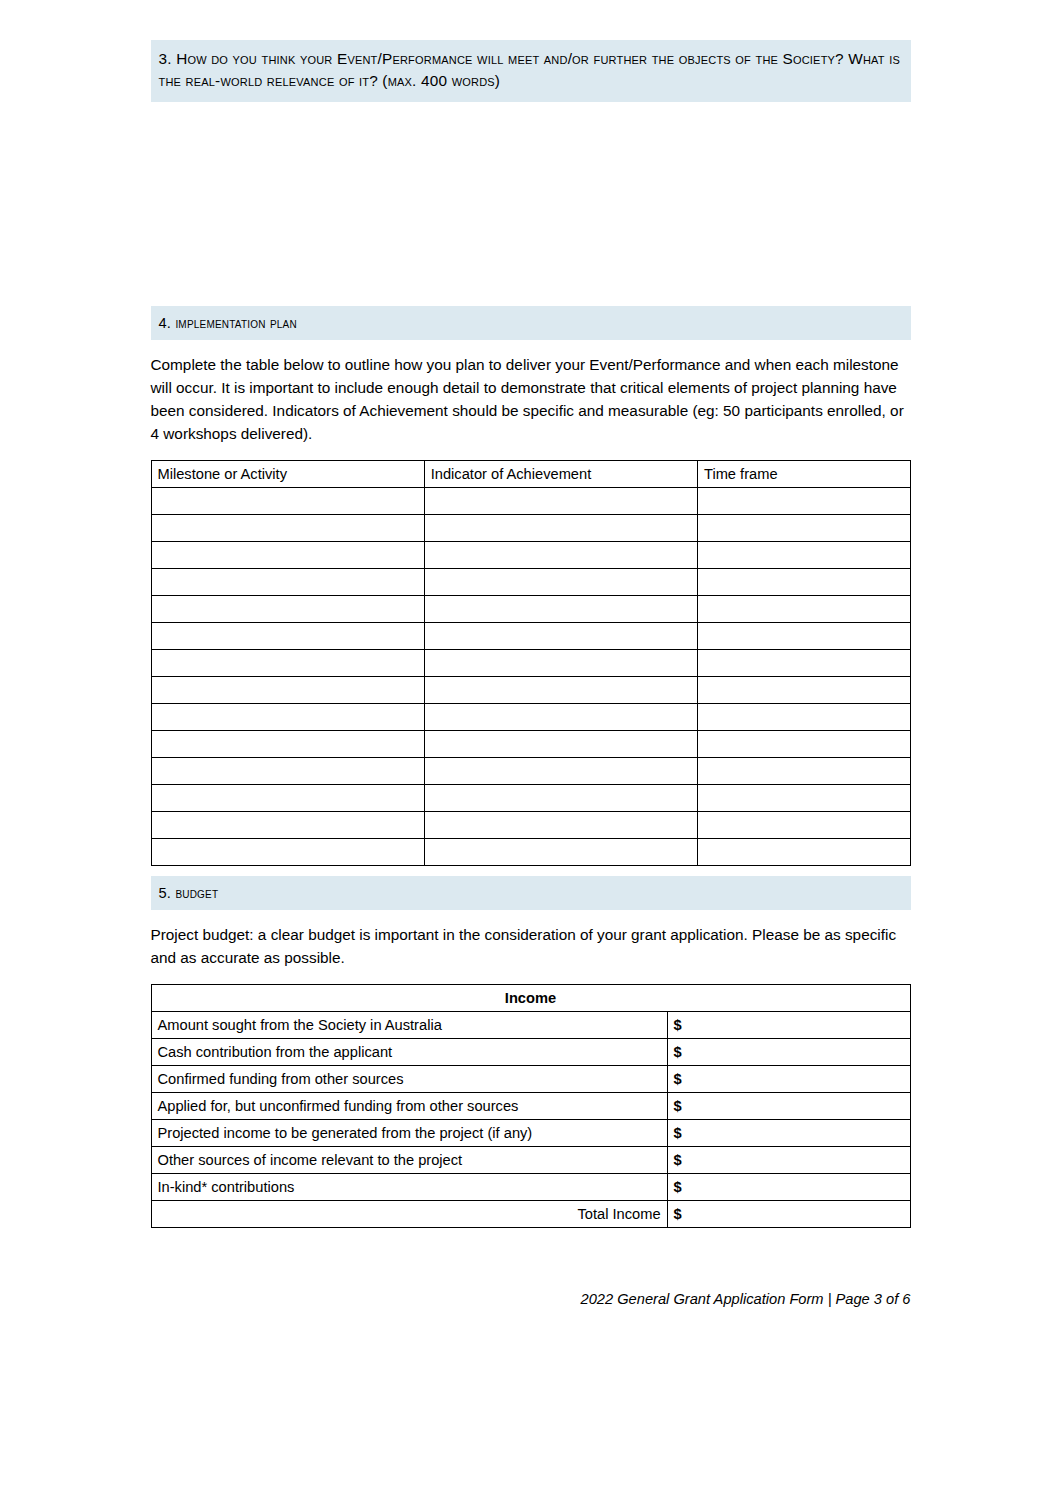3. How do you think your Event/Performance will meet and/or further the objects of the Society? What is the real-world relevance of it? (max. 400 words)
4. implementation plan
Complete the table below to outline how you plan to deliver your Event/Performance and when each milestone will occur. It is important to include enough detail to demonstrate that critical elements of project planning have been considered. Indicators of Achievement should be specific and measurable (eg: 50 participants enrolled, or 4 workshops delivered).
| Milestone or Activity | Indicator of Achievement | Time frame |
| --- | --- | --- |
5. budget
Project budget: a clear budget is important in the consideration of your grant application. Please be as specific and as accurate as possible.
| Income |
| --- |
| Amount sought from the Society in Australia | $ |
| Cash contribution from the applicant | $ |
| Confirmed funding from other sources | $ |
| Applied for, but unconfirmed funding from other sources | $ |
| Projected income to be generated from the project (if any) | $ |
| Other sources of income relevant to the project | $ |
| In-kind* contributions | $ |
| Total Income | $ |
2022 General Grant Application Form | Page 3 of 6